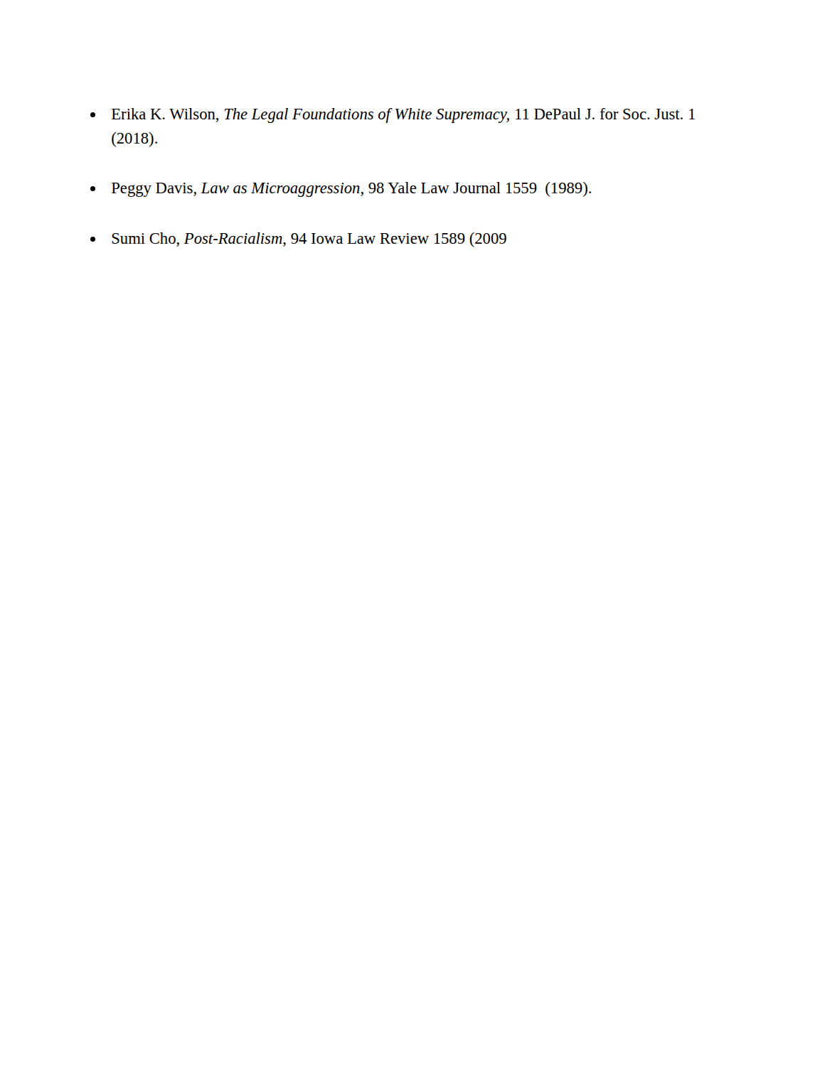Erika K. Wilson, The Legal Foundations of White Supremacy, 11 DePaul J. for Soc. Just. 1 (2018).
Peggy Davis, Law as Microaggression, 98 Yale Law Journal 1559 (1989).
Sumi Cho, Post-Racialism, 94 Iowa Law Review 1589 (2009